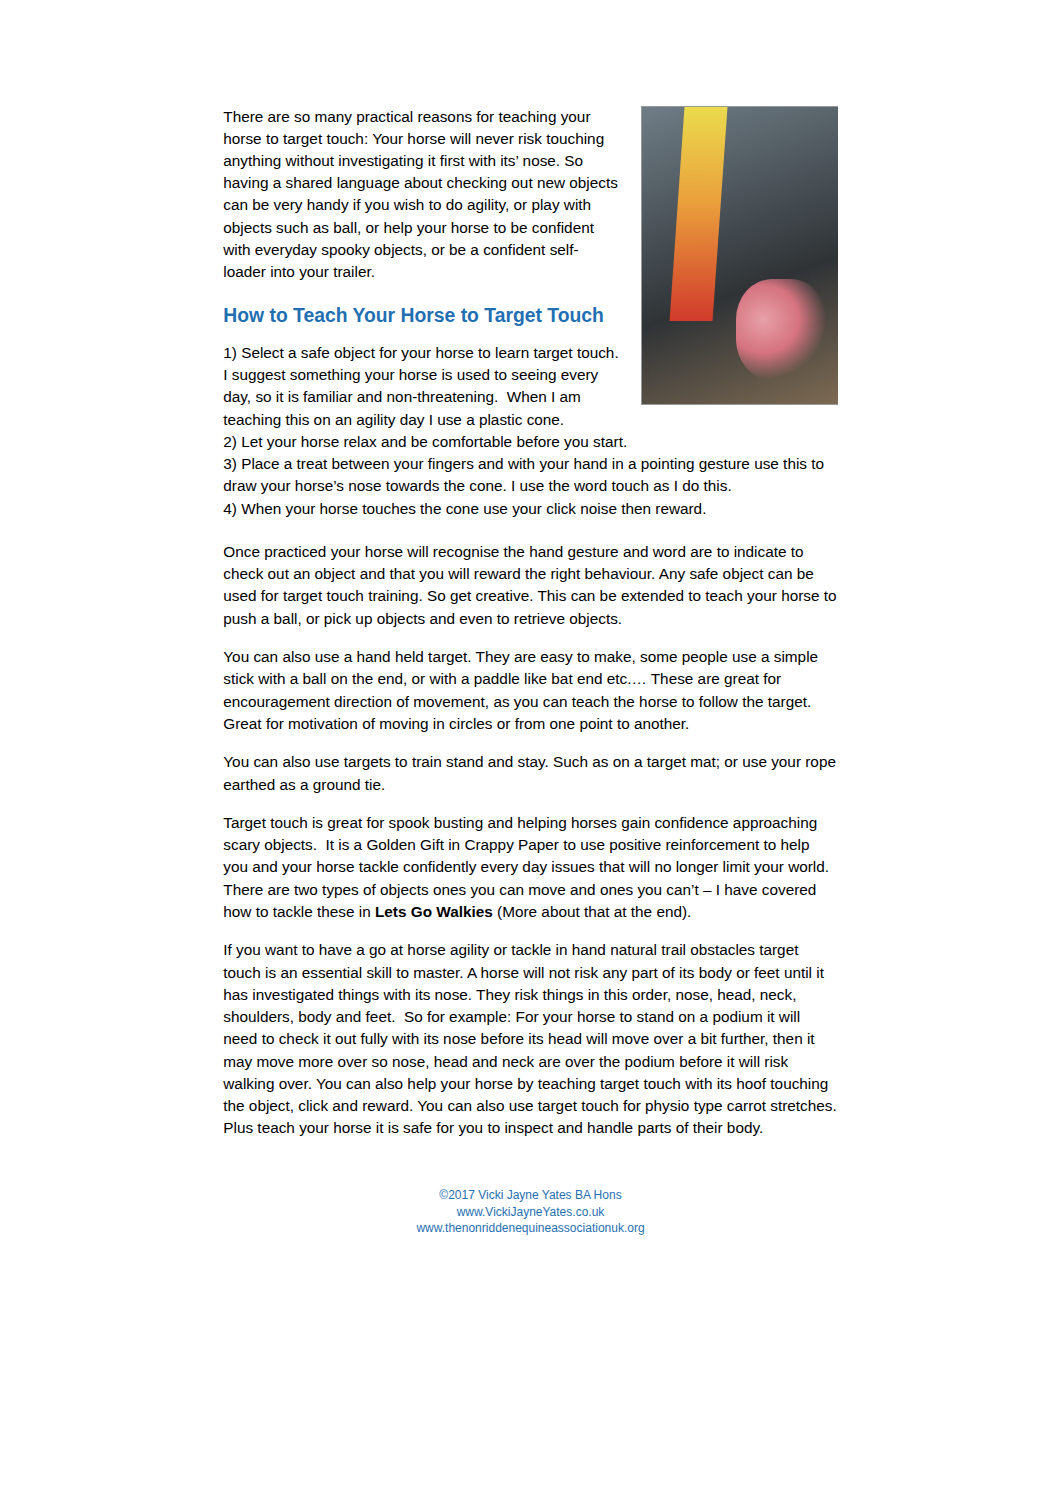There are so many practical reasons for teaching your horse to target touch: Your horse will never risk touching anything without investigating it first with its’ nose. So having a shared language about checking out new objects can be very handy if you wish to do agility, or play with objects such as ball, or help your horse to be confident with everyday spooky objects, or be a confident self-loader into your trailer.
How to Teach Your Horse to Target Touch
1) Select a safe object for your horse to learn target touch. I suggest something your horse is used to seeing every day, so it is familiar and non-threatening. When I am teaching this on an agility day I use a plastic cone.
2) Let your horse relax and be comfortable before you start.
3) Place a treat between your fingers and with your hand in a pointing gesture use this to draw your horse’s nose towards the cone. I use the word touch as I do this.
4) When your horse touches the cone use your click noise then reward.
Once practiced your horse will recognise the hand gesture and word are to indicate to check out an object and that you will reward the right behaviour. Any safe object can be used for target touch training. So get creative. This can be extended to teach your horse to push a ball, or pick up objects and even to retrieve objects.
You can also use a hand held target. They are easy to make, some people use a simple stick with a ball on the end, or with a paddle like bat end etc.… These are great for encouragement direction of movement, as you can teach the horse to follow the target. Great for motivation of moving in circles or from one point to another.
You can also use targets to train stand and stay. Such as on a target mat; or use your rope earthed as a ground tie.
Target touch is great for spook busting and helping horses gain confidence approaching scary objects. It is a Golden Gift in Crappy Paper to use positive reinforcement to help you and your horse tackle confidently every day issues that will no longer limit your world. There are two types of objects ones you can move and ones you can’t – I have covered how to tackle these in Lets Go Walkies (More about that at the end).
If you want to have a go at horse agility or tackle in hand natural trail obstacles target touch is an essential skill to master. A horse will not risk any part of its body or feet until it has investigated things with its nose. They risk things in this order, nose, head, neck, shoulders, body and feet. So for example: For your horse to stand on a podium it will need to check it out fully with its nose before its head will move over a bit further, then it may move more over so nose, head and neck are over the podium before it will risk walking over. You can also help your horse by teaching target touch with its hoof touching the object, click and reward. You can also use target touch for physio type carrot stretches. Plus teach your horse it is safe for you to inspect and handle parts of their body.
©2017 Vicki Jayne Yates BA Hons
www.VickiJayneYates.co.uk
www.thenonriddenequineassociationuk.org